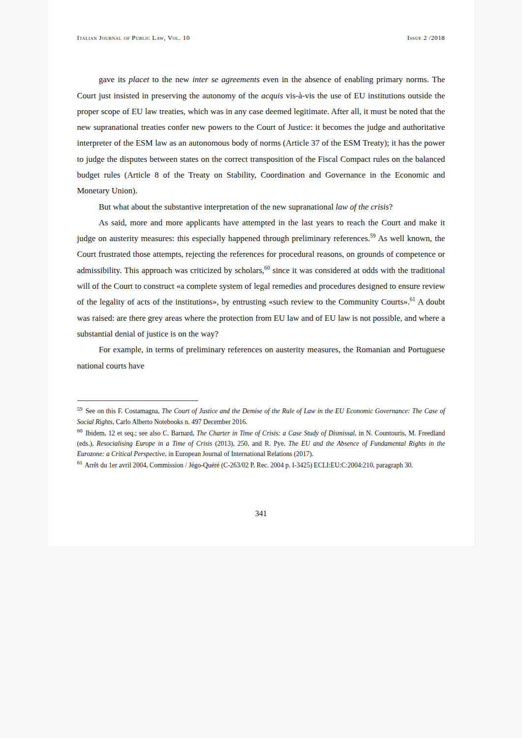Italian Journal of Public Law, Vol. 10 Issue 2 /2018
gave its placet to the new inter se agreements even in the absence of enabling primary norms. The Court just insisted in preserving the autonomy of the acquis vis-à-vis the use of EU institutions outside the proper scope of EU law treaties, which was in any case deemed legitimate. After all, it must be noted that the new supranational treaties confer new powers to the Court of Justice: it becomes the judge and authoritative interpreter of the ESM law as an autonomous body of norms (Article 37 of the ESM Treaty); it has the power to judge the disputes between states on the correct transposition of the Fiscal Compact rules on the balanced budget rules (Article 8 of the Treaty on Stability, Coordination and Governance in the Economic and Monetary Union).
But what about the substantive interpretation of the new supranational law of the crisis?
As said, more and more applicants have attempted in the last years to reach the Court and make it judge on austerity measures: this especially happened through preliminary references.59 As well known, the Court frustrated those attempts, rejecting the references for procedural reasons, on grounds of competence or admissibility. This approach was criticized by scholars,60 since it was considered at odds with the traditional will of the Court to construct «a complete system of legal remedies and procedures designed to ensure review of the legality of acts of the institutions», by entrusting «such review to the Community Courts».61 A doubt was raised: are there grey areas where the protection from EU law and of EU law is not possible, and where a substantial denial of justice is on the way?
For example, in terms of preliminary references on austerity measures, the Romanian and Portuguese national courts have
59 See on this F. Costamagna, The Court of Justice and the Demise of the Rule of Law in the EU Economic Governance: The Case of Social Rights, Carlo Alberto Notebooks n. 497 December 2016.
60 Ibidem, 12 et seq.; see also C. Barnard, The Charter in Time of Crisis: a Case Study of Dismissal, in N. Countouris, M. Freedland (eds.), Resocialising Europe in a Time of Crisis (2013), 250, and R. Pye, The EU and the Absence of Fundamental Rights in the Eurozone: a Critical Perspective, in European Journal of International Relations (2017).
61 Arrêt du 1er avril 2004, Commission / Jégo-Quéré (C-263/02 P, Rec. 2004 p. I-3425) ECLI:EU:C:2004:210, paragraph 30.
341